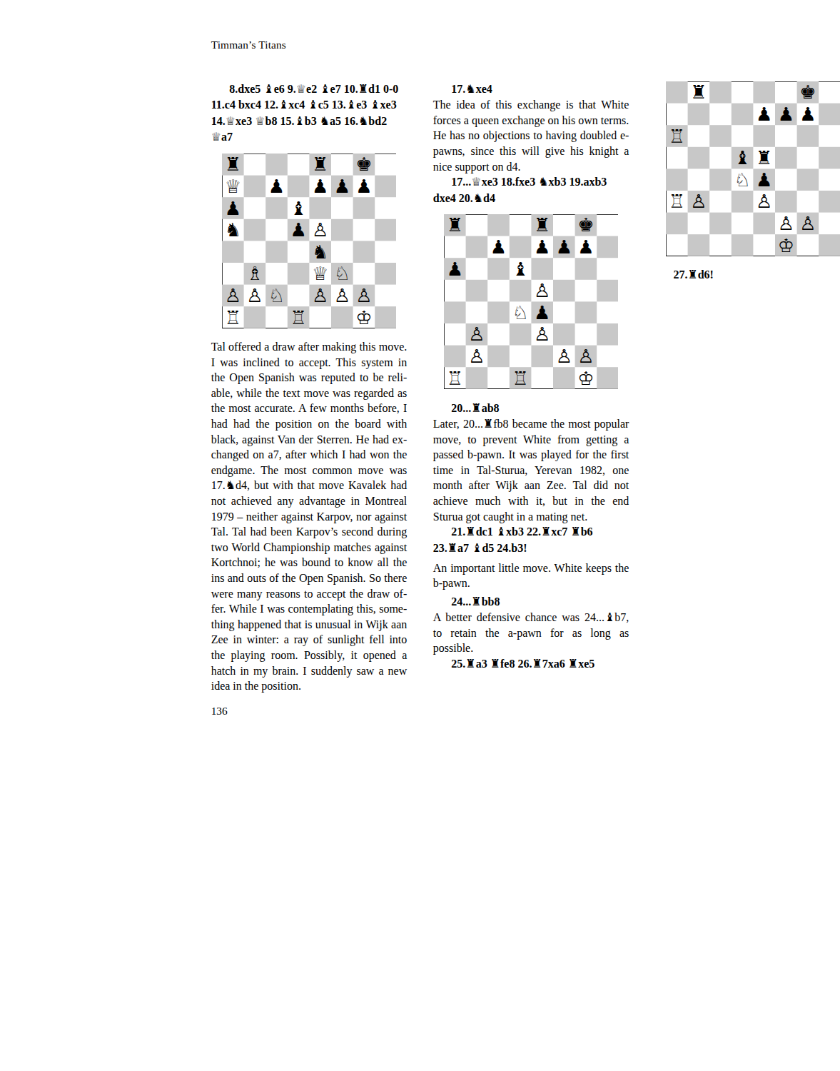Timman’s Titans
8.dxe5 ♝e6 9.♕e2 ♝e7 10.♜d1 0-0 11.c4 bxc4 12.♝xc4 ♝c5 13.♝e3 ♝xe3 14.♕xe3 ♕b8 15.♝b3 ♞a5 16.♞bd2 ♕a7
♜ ♜ ♚ ♕ ♟ ♟ ♟ ♟ ♟ ♝ ♞ ♟ ♙ ♞ ♗ ♕ ♘ ♙ ♙ ♘ ♙ ♙ ♙ ♖ ♖ ♔
Tal offered a draw after making this move. I was inclined to accept. This system in the Open Spanish was reputed to be reliable, while the text move was regarded as the most accurate. A few months before, I had had the position on the board with black, against Van der Sterren. He had exchanged on a7, after which I had won the endgame. The most common move was 17.♞d4, but with that move Kavalek had not achieved any advantage in Montreal 1979 – neither against Karpov, nor against Tal. Tal had been Karpov’s second during two World Championship matches against Kortchnoi; he was bound to know all the ins and outs of the Open Spanish. So there were many reasons to accept the draw offer. While I was contemplating this, something happened that is unusual in Wijk aan Zee in winter: a ray of sunlight fell into the playing room. Possibly, it opened a hatch in my brain. I suddenly saw a new idea in the position.
17.♞xe4
The idea of this exchange is that White forces a queen exchange on his own terms. He has no objections to having doubled e-pawns, since this will give his knight a nice support on d4.
17...♕xe3 18.fxe3 ♞xb3 19.axb3 dxe4 20.♞d4
♜ ♜ ♚ ♟ ♟ ♟ ♟ ♟ ♝ ♙ ♘ ♟ ♙ ♙ ♙ ♙ ♙ ♖ ♖ ♔
20...♜ab8
Later, 20...♜fb8 became the most popular move, to prevent White from getting a passed b-pawn. It was played for the first time in Tal-Sturua, Yerevan 1982, one month after Wijk aan Zee. Tal did not achieve much with it, but in the end Sturua got caught in a mating net.
21.♜dc1 ♝xb3 22.♜xc7 ♜b6 23.♜a7 ♝d5 24.b3!
An important little move. White keeps the b-pawn.
24...♜bb8
A better defensive chance was 24...♝b7, to retain the a-pawn for as long as possible.
25.♜a3 ♜fe8 26.♜7xa6 ♜xe5
♜ ♚ ♟ ♟ ♟ ♖ ♝ ♜ ♘ ♟ ♖ ♙ ♙ ♙ ♙ ♔
27.♜d6!
136